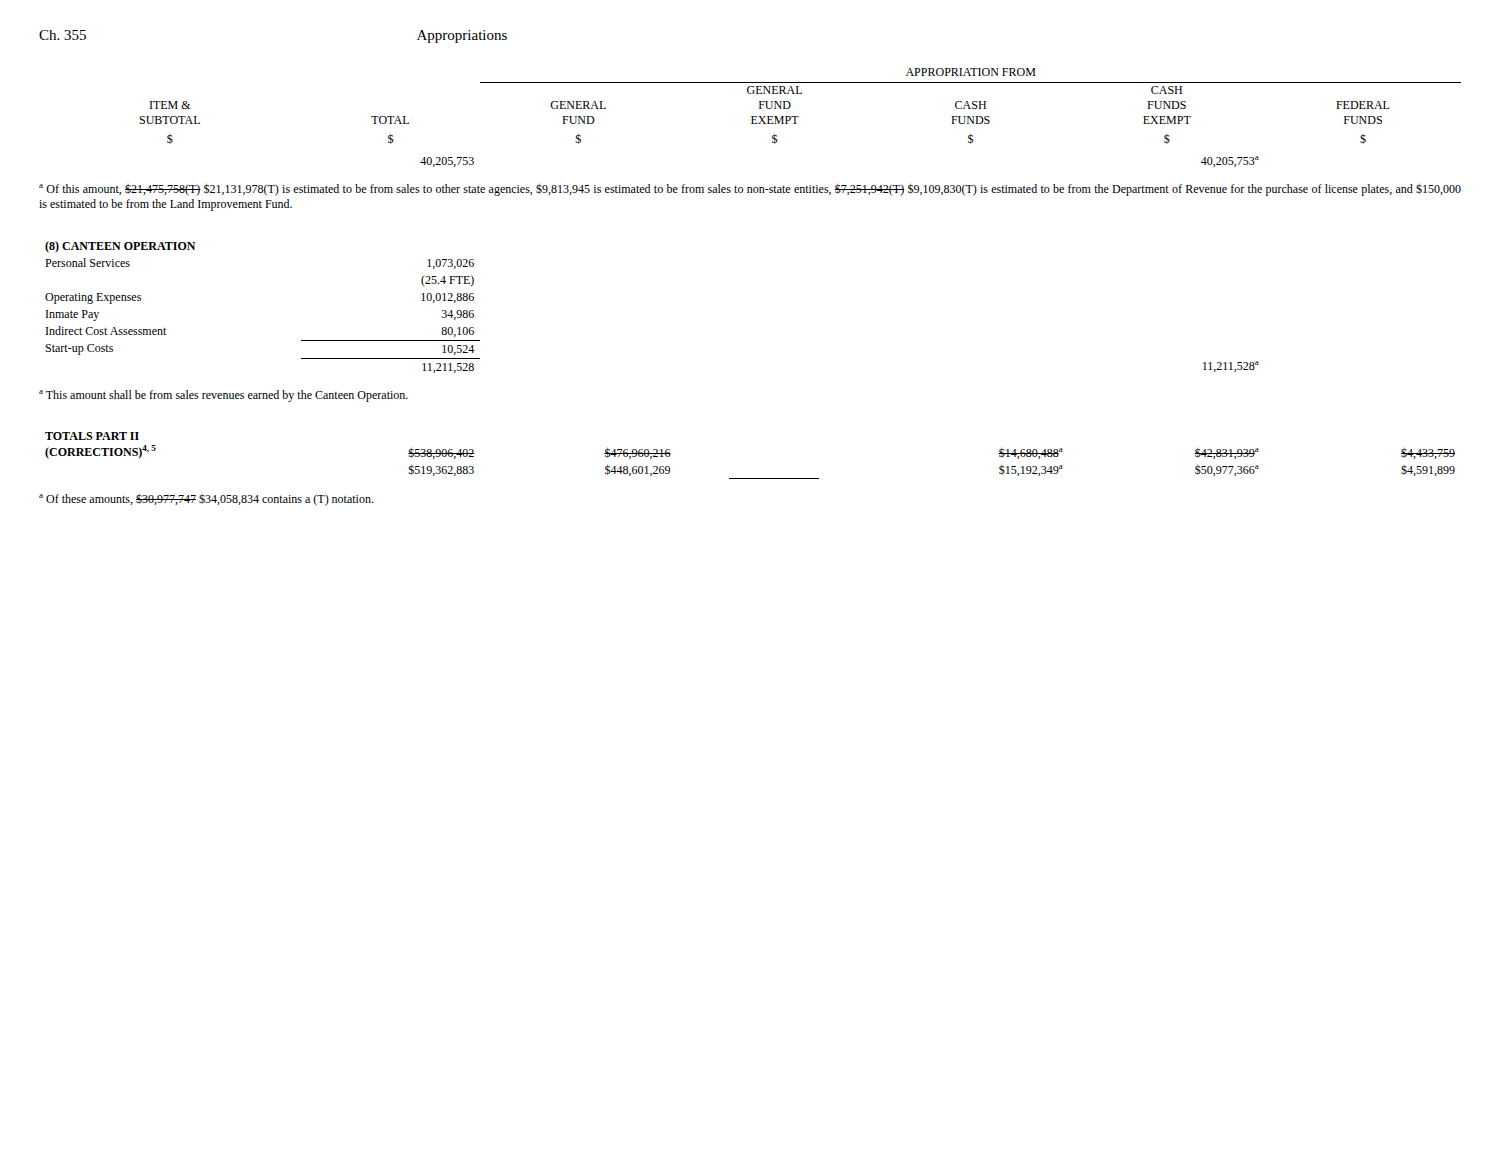Ch. 355
Appropriations
| | | APPROPRIATION FROM |
| ITEM & SUBTOTAL | TOTAL | GENERAL FUND | GENERAL FUND EXEMPT | CASH FUNDS | CASH FUNDS EXEMPT | FEDERAL FUNDS |
| $ | $ | $ | $ | $ | $ | $ |
| | 40,205,753 | | | | 40,205,753 a | |
a Of this amount, $21,475,758(T) $21,131,978(T) is estimated to be from sales to other state agencies, $9,813,945 is estimated to be from sales to non-state entities, $7,251,942(T) $9,109,830(T) is estimated to be from the Department of Revenue for the purchase of license plates, and $150,000 is estimated to be from the Land Improvement Fund.
| (8) CANTEEN OPERATION |
| Personal Services | 1,073,026 | | | | | |
| | (25.4 FTE) | | | | | |
| Operating Expenses | 10,012,886 | | | | | |
| Inmate Pay | 34,986 | | | | | |
| Indirect Cost Assessment | 80,106 | | | | | |
| Start-up Costs | 10,524 | | | | | |
| | 11,211,528 | | | | 11,211,528 a | |
a This amount shall be from sales revenues earned by the Canteen Operation.
| TOTALS PART II |
| (CORRECTIONS) 4, 5 | $538,906,402 | $476,960,216 | | $14,680,488 a | $42,831,939 a | $4,433,759 |
| | $519,362,883 | $448,601,269 | | $15,192,349 a | $50,977,366 a | $4,591,899 |
a Of these amounts, $30,977,747 $34,058,834 contains a (T) notation.